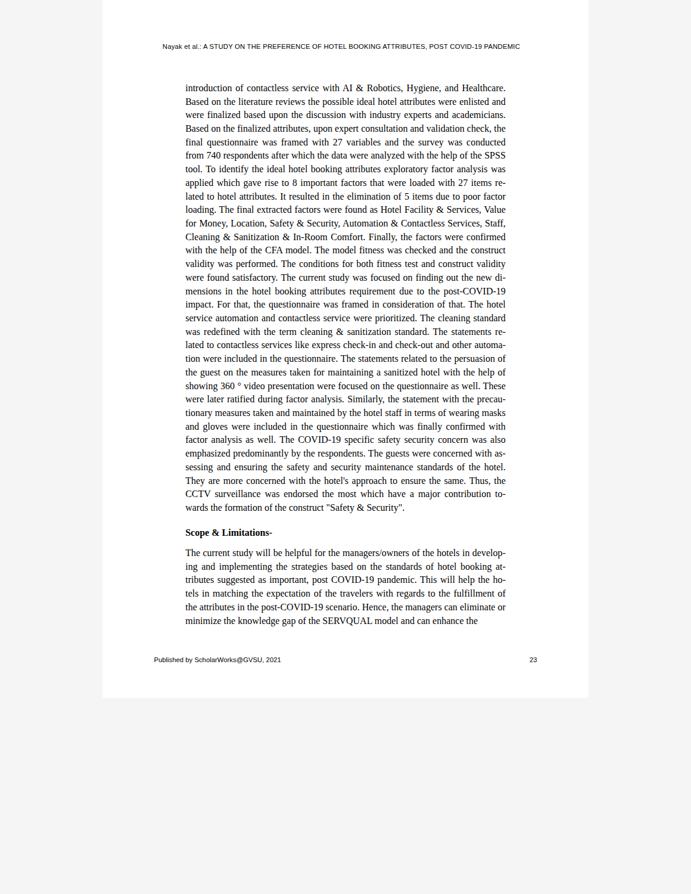Nayak et al.: A STUDY ON THE PREFERENCE OF HOTEL BOOKING ATTRIBUTES, POST COVID-19 PANDEMIC
introduction of contactless service with AI & Robotics, Hygiene, and Healthcare. Based on the literature reviews the possible ideal hotel attributes were enlisted and were finalized based upon the discussion with industry experts and academicians. Based on the finalized attributes, upon expert consultation and validation check, the final questionnaire was framed with 27 variables and the survey was conducted from 740 respondents after which the data were analyzed with the help of the SPSS tool. To identify the ideal hotel booking attributes exploratory factor analysis was applied which gave rise to 8 important factors that were loaded with 27 items related to hotel attributes. It resulted in the elimination of 5 items due to poor factor loading. The final extracted factors were found as Hotel Facility & Services, Value for Money, Location, Safety & Security, Automation & Contactless Services, Staff, Cleaning & Sanitization & In-Room Comfort. Finally, the factors were confirmed with the help of the CFA model. The model fitness was checked and the construct validity was performed. The conditions for both fitness test and construct validity were found satisfactory. The current study was focused on finding out the new dimensions in the hotel booking attributes requirement due to the post-COVID-19 impact. For that, the questionnaire was framed in consideration of that. The hotel service automation and contactless service were prioritized. The cleaning standard was redefined with the term cleaning & sanitization standard. The statements related to contactless services like express check-in and check-out and other automation were included in the questionnaire. The statements related to the persuasion of the guest on the measures taken for maintaining a sanitized hotel with the help of showing 360 ° video presentation were focused on the questionnaire as well. These were later ratified during factor analysis. Similarly, the statement with the precautionary measures taken and maintained by the hotel staff in terms of wearing masks and gloves were included in the questionnaire which was finally confirmed with factor analysis as well. The COVID-19 specific safety security concern was also emphasized predominantly by the respondents. The guests were concerned with assessing and ensuring the safety and security maintenance standards of the hotel. They are more concerned with the hotel's approach to ensure the same. Thus, the CCTV surveillance was endorsed the most which have a major contribution towards the formation of the construct "Safety & Security".
Scope & Limitations-
The current study will be helpful for the managers/owners of the hotels in developing and implementing the strategies based on the standards of hotel booking attributes suggested as important, post COVID-19 pandemic. This will help the hotels in matching the expectation of the travelers with regards to the fulfillment of the attributes in the post-COVID-19 scenario. Hence, the managers can eliminate or minimize the knowledge gap of the SERVQUAL model and can enhance the
Published by ScholarWorks@GVSU, 2021
23